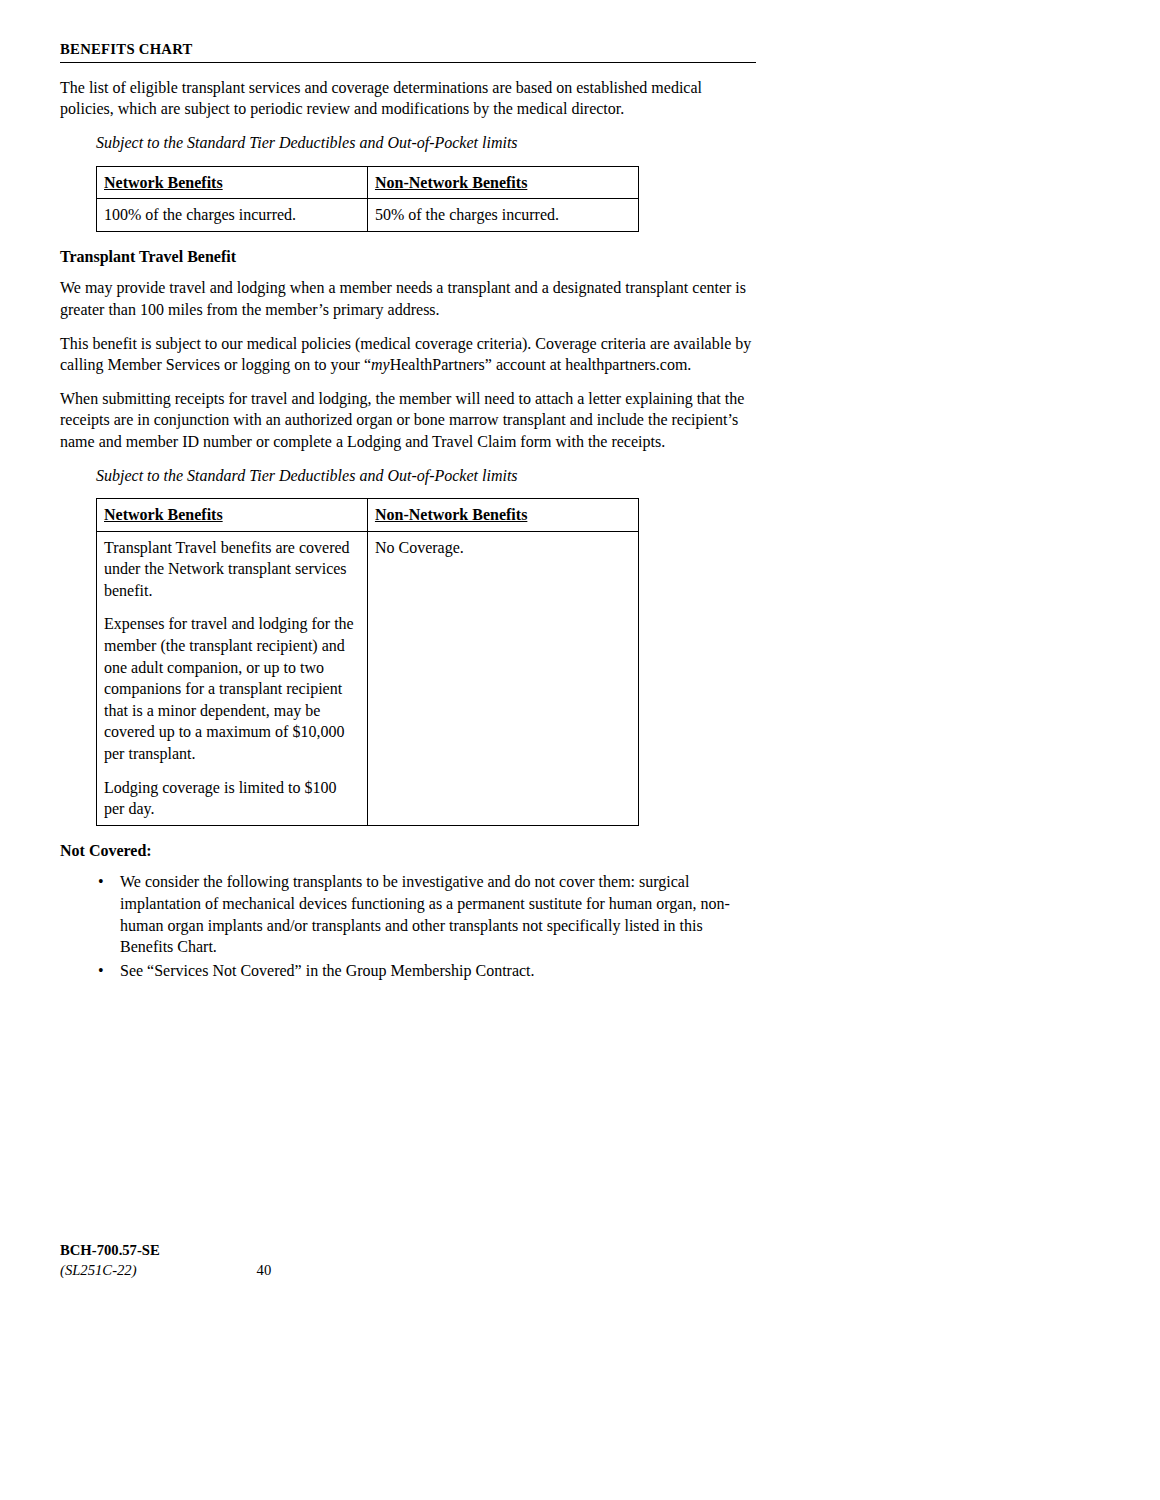BENEFITS CHART
The list of eligible transplant services and coverage determinations are based on established medical policies, which are subject to periodic review and modifications by the medical director.
Subject to the Standard Tier Deductibles and Out-of-Pocket limits
| Network Benefits | Non-Network Benefits |
| --- | --- |
| 100% of the charges incurred. | 50% of the charges incurred. |
Transplant Travel Benefit
We may provide travel and lodging when a member needs a transplant and a designated transplant center is greater than 100 miles from the member’s primary address.
This benefit is subject to our medical policies (medical coverage criteria). Coverage criteria are available by calling Member Services or logging on to your “my HealthPartners” account at healthpartners.com.
When submitting receipts for travel and lodging, the member will need to attach a letter explaining that the receipts are in conjunction with an authorized organ or bone marrow transplant and include the recipient’s name and member ID number or complete a Lodging and Travel Claim form with the receipts.
Subject to the Standard Tier Deductibles and Out-of-Pocket limits
| Network Benefits | Non-Network Benefits |
| --- | --- |
| Transplant Travel benefits are covered under the Network transplant services benefit. Expenses for travel and lodging for the member (the transplant recipient) and one adult companion, or up to two companions for a transplant recipient that is a minor dependent, may be covered up to a maximum of $10,000 per transplant. Lodging coverage is limited to $100 per day. | No Coverage. |
Not Covered:
We consider the following transplants to be investigative and do not cover them: surgical implantation of mechanical devices functioning as a permanent sustitute for human organ, non-human organ implants and/or transplants and other transplants not specifically listed in this Benefits Chart.
See “Services Not Covered” in the Group Membership Contract.
BCH-700.57-SE
(SL251C-22) 40